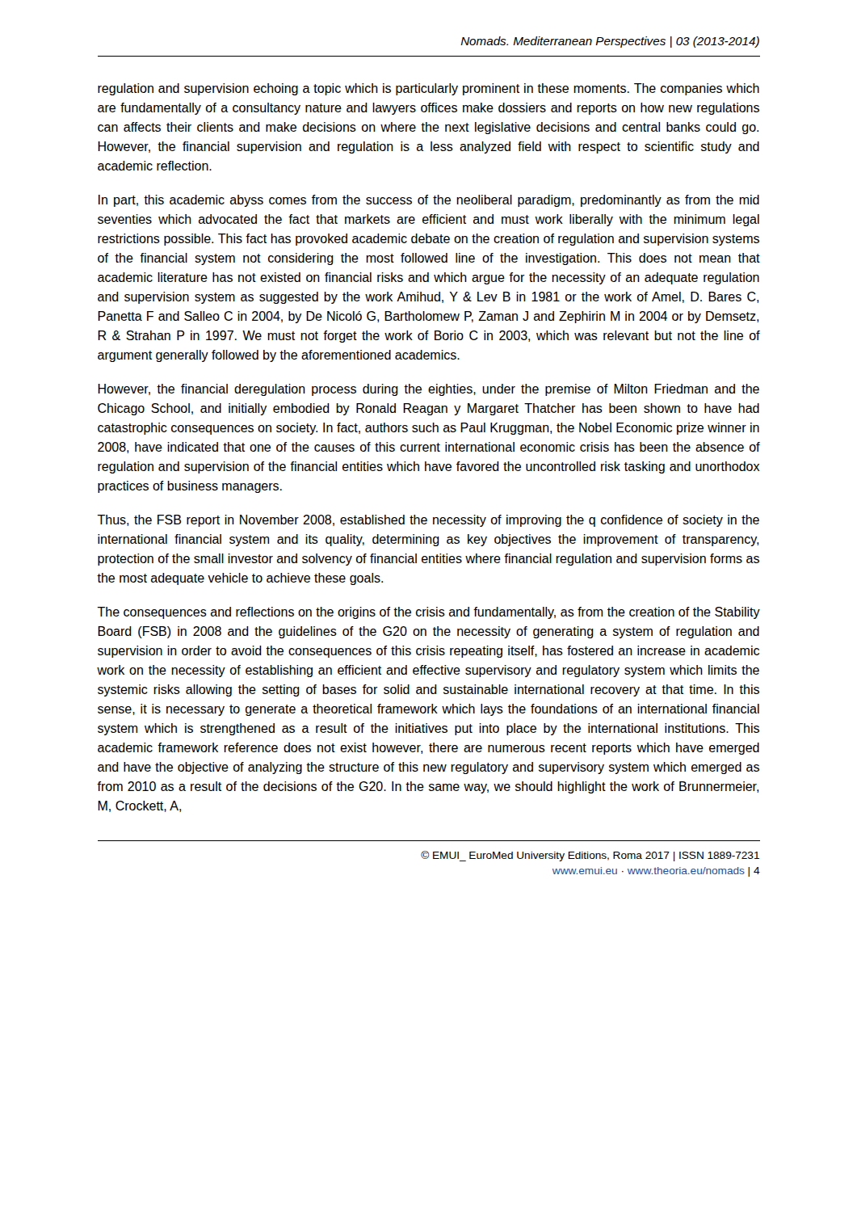Nomads. Mediterranean Perspectives | 03 (2013-2014)
regulation and supervision echoing a topic which is particularly prominent in these moments. The companies which are fundamentally of a consultancy nature and lawyers offices make dossiers and reports on how new regulations can affects their clients and make decisions on where the next legislative decisions and central banks could go. However, the financial supervision and regulation is a less analyzed field with respect to scientific study and academic reflection.
In part, this academic abyss comes from the success of the neoliberal paradigm, predominantly as from the mid seventies which advocated the fact that markets are efficient and must work liberally with the minimum legal restrictions possible. This fact has provoked academic debate on the creation of regulation and supervision systems of the financial system not considering the most followed line of the investigation. This does not mean that academic literature has not existed on financial risks and which argue for the necessity of an adequate regulation and supervision system as suggested by the work Amihud, Y & Lev B in 1981 or the work of Amel, D. Bares C, Panetta F and Salleo C in 2004, by De Nicoló G, Bartholomew P, Zaman J and Zephirin M in 2004 or by Demsetz, R & Strahan P in 1997. We must not forget the work of Borio C in 2003, which was relevant but not the line of argument generally followed by the aforementioned academics.
However, the financial deregulation process during the eighties, under the premise of Milton Friedman and the Chicago School, and initially embodied by Ronald Reagan y Margaret Thatcher has been shown to have had catastrophic consequences on society. In fact, authors such as Paul Kruggman, the Nobel Economic prize winner in 2008, have indicated that one of the causes of this current international economic crisis has been the absence of regulation and supervision of the financial entities which have favored the uncontrolled risk tasking and unorthodox practices of business managers.
Thus, the FSB report in November 2008, established the necessity of improving the q confidence of society in the international financial system and its quality, determining as key objectives the improvement of transparency, protection of the small investor and solvency of financial entities where financial regulation and supervision forms as the most adequate vehicle to achieve these goals.
The consequences and reflections on the origins of the crisis and fundamentally, as from the creation of the Stability Board (FSB) in 2008 and the guidelines of the G20 on the necessity of generating a system of regulation and supervision in order to avoid the consequences of this crisis repeating itself, has fostered an increase in academic work on the necessity of establishing an efficient and effective supervisory and regulatory system which limits the systemic risks allowing the setting of bases for solid and sustainable international recovery at that time. In this sense, it is necessary to generate a theoretical framework which lays the foundations of an international financial system which is strengthened as a result of the initiatives put into place by the international institutions. This academic framework reference does not exist however, there are numerous recent reports which have emerged and have the objective of analyzing the structure of this new regulatory and supervisory system which emerged as from 2010 as a result of the decisions of the G20. In the same way, we should highlight the work of Brunnermeier, M, Crockett, A,
© EMUI_ EuroMed University Editions, Roma 2017 | ISSN 1889-7231
www.emui.eu · www.theoria.eu/nomads | 4